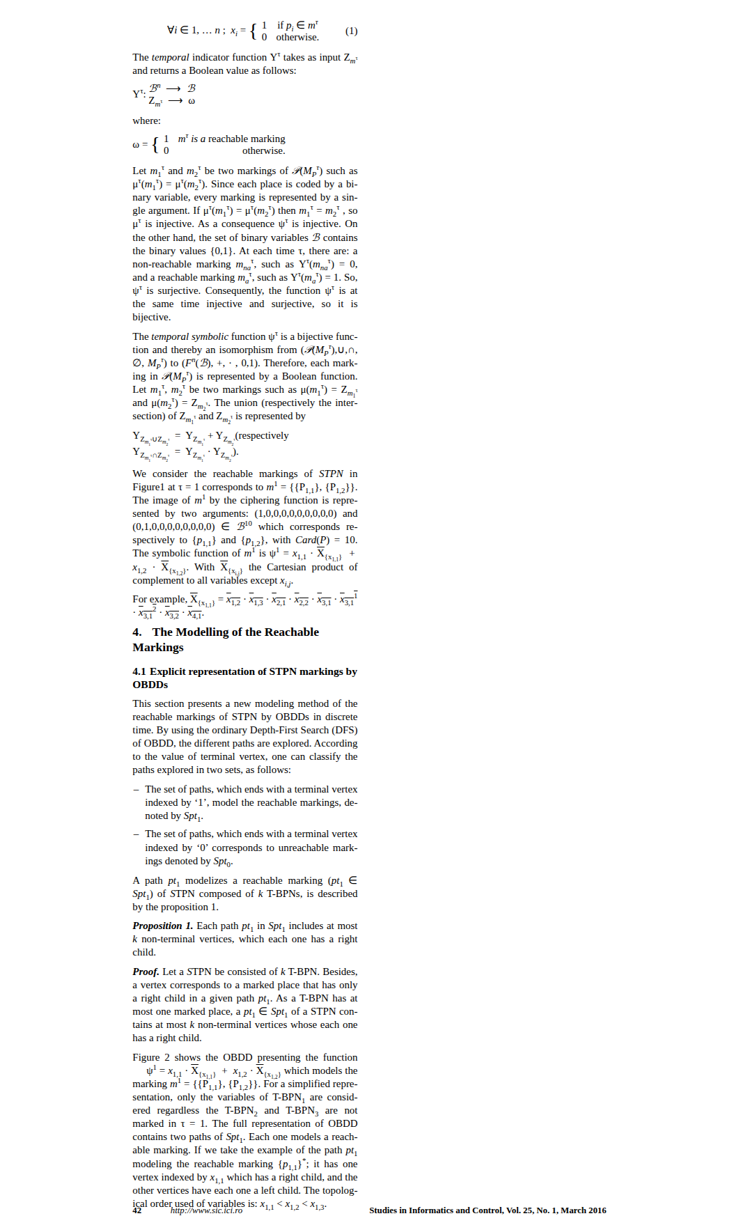∀i ∈ 1, … n ; xi = {
| 1 | if p i ∈ m τ |
| 0 | otherwise. |
(1)
The temporal indicator function Υτ takes as input Zmτ and returns a Boolean value as follows:
Υτ: ℬn ⟶ ℬ Zmτ ⟶ ω
where:
ω = {
| 1 | m τ is a reachable marking |
| 0 | otherwise. |
Let m1τ and m2τ be two markings of 𝒫(MPτ) such as μτ(m1τ) = μτ(m2τ). Since each place is coded by a binary variable, every marking is represented by a single argument. If μτ(m1τ) = μτ(m2τ) then m1τ = m2τ , so μτ is injective. As a consequence ψτ is injective. On the other hand, the set of binary variables ℬ contains the binary values {0,1}. At each time τ, there are: a non-reachable marking mnaτ, such as Υτ(mnaτ) = 0, and a reachable marking maτ, such as Υτ(maτ) = 1. So, ψτ is surjective. Consequently, the function ψτ is at the same time injective and surjective, so it is bijective.
The temporal symbolic function ψτ is a bijective function and thereby an isomorphism from (𝒫(MPτ),∪,∩, ∅, MPτ) to (Fn(ℬ), +, · , 0,1). Therefore, each marking in 𝒫(MPτ) is represented by a Boolean function. Let m1τ, m2τ be two markings such as μ(m1τ) = Zm1τ and μ(m2τ) = Zm2τ. The union (respectively the intersection) of Zm1τ and Zm2τ is represented by
ΥZm1τ∪Zm2τ = ΥZm1τ + ΥZm2τ(respectively
ΥZm1τ∩Zm2τ = ΥZm1τ · ΥZm2τ).
We consider the reachable markings of STPN in Figure1 at τ = 1 corresponds to m1 = {{P1,1}, {P1,2}}. The image of m1 by the ciphering function is represented by two arguments: (1,0,0,0,0,0,0,0,0,0) and (0,1,0,0,0,0,0,0,0,0) ∈ ℬ10 which corresponds respectively to {p1,1} and {p1,2}, with Card(P) = 10. The symbolic function of m1 is ψ1 = x1,1 · X{x1,1} + x1,2 · X{x1,2}. With X{xi,j} the Cartesian product of complement to all variables except xi,j.
For example, X{x1,1} = x1,2 · x1,3 · x2,1 · x2,2 · x3,1 · x3,11 · x3,12 · x3,2 · x4,1.
4. The Modelling of the Reachable Markings
4.1 Explicit representation of STPN markings by OBDDs
This section presents a new modeling method of the reachable markings of STPN by OBDDs in discrete time. By using the ordinary Depth-First Search (DFS) of OBDD, the different paths are explored. According to the value of terminal vertex, one can classify the paths explored in two sets, as follows:
The set of paths, which ends with a terminal vertex indexed by ‘1’, model the reachable markings, denoted by Spt1.
The set of paths, which ends with a terminal vertex indexed by ‘0’ corresponds to unreachable markings denoted by Spt0.
A path pt1 modelizes a reachable marking (pt1 ∈ Spt1) of STPN composed of k T-BPNs, is described by the proposition 1.
Proposition 1. Each path pt1 in Spt1 includes at most k non-terminal vertices, which each one has a right child.
Proof. Let a STPN be consisted of k T-BPN. Besides, a vertex corresponds to a marked place that has only a right child in a given path pt1. As a T-BPN has at most one marked place, a pt1 ∈ Spt1 of a STPN contains at most k non-terminal vertices whose each one has a right child.
Figure 2 shows the OBDD presenting the function ψ1 = x1,1 · X{x1,1} + x1,2 · X{x1,2} which models the marking m1 = {{P1,1}, {P1,2}}. For a simplified representation, only the variables of T-BPN1 are considered regardless the T-BPN2 and T-BPN3 are not marked in τ = 1. The full representation of OBDD contains two paths of Spt1. Each one models a reachable marking. If we take the example of the path pt1 modeling the reachable marking {p1,1}*; it has one vertex indexed by x1,1 which has a right child, and the other vertices have each one a left child. The topological order used of variables is: x1,1 < x1,2 < x1,3.
42
http://www.sic.ici.ro
Studies in Informatics and Control, Vol. 25, No. 1, March 2016